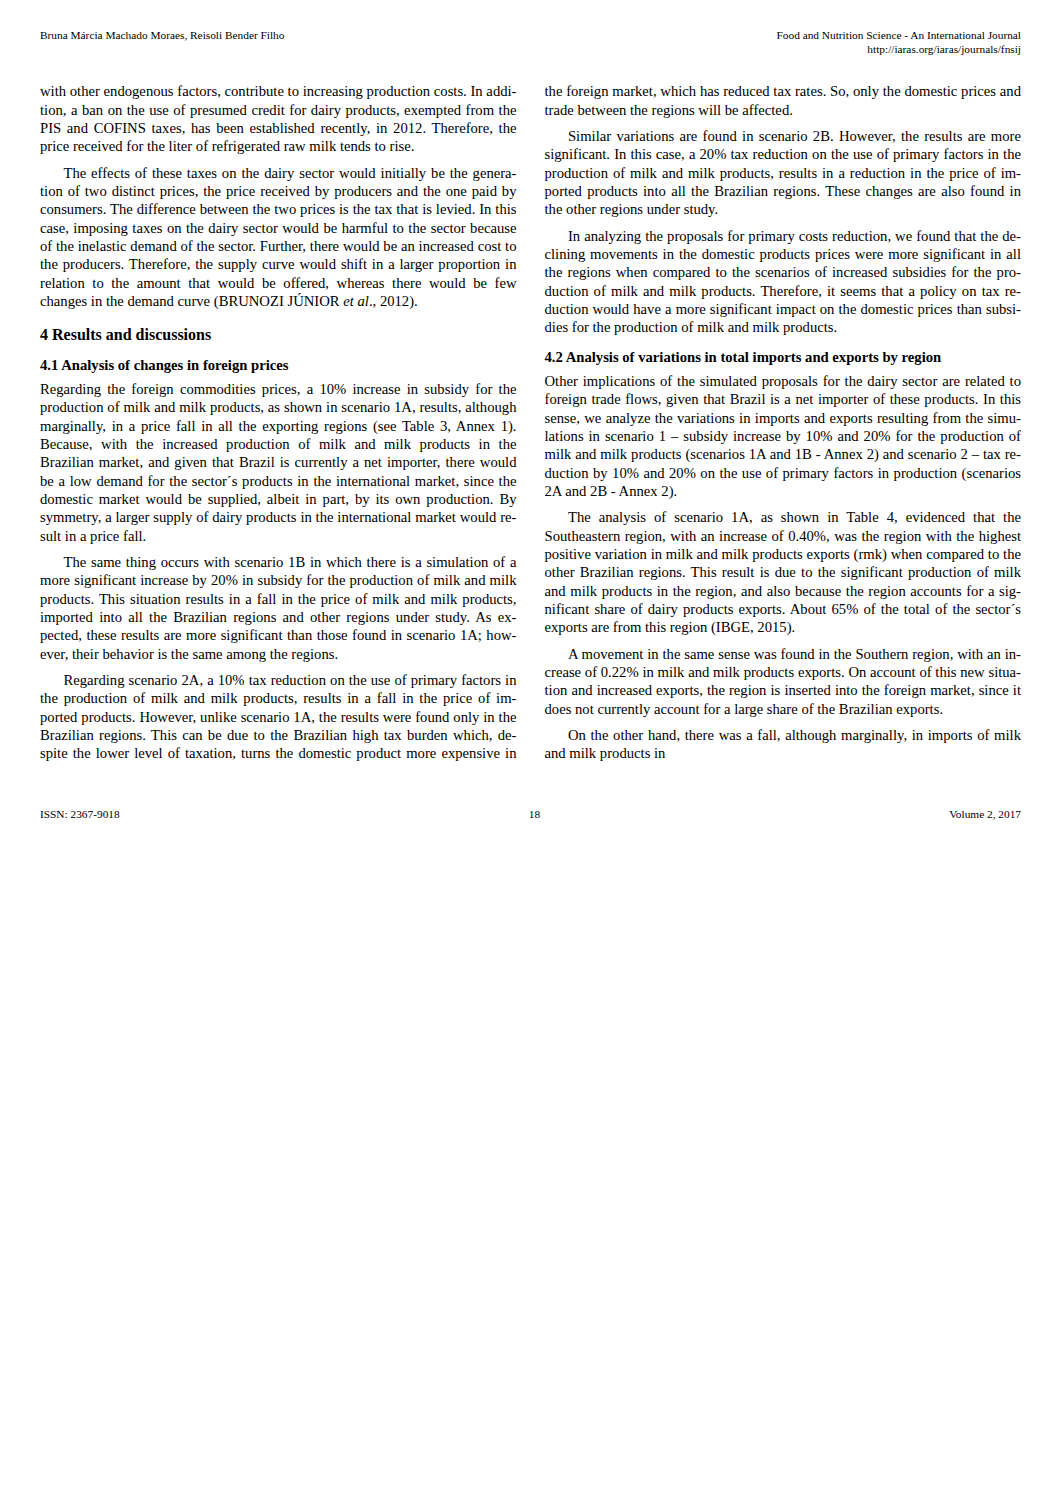Bruna Márcia Machado Moraes, Reisoli Bender Filho
Food and Nutrition Science - An International Journal http://iaras.org/iaras/journals/fnsij
with other endogenous factors, contribute to increasing production costs. In addition, a ban on the use of presumed credit for dairy products, exempted from the PIS and COFINS taxes, has been established recently, in 2012. Therefore, the price received for the liter of refrigerated raw milk tends to rise.
The effects of these taxes on the dairy sector would initially be the generation of two distinct prices, the price received by producers and the one paid by consumers. The difference between the two prices is the tax that is levied. In this case, imposing taxes on the dairy sector would be harmful to the sector because of the inelastic demand of the sector. Further, there would be an increased cost to the producers. Therefore, the supply curve would shift in a larger proportion in relation to the amount that would be offered, whereas there would be few changes in the demand curve (BRUNOZI JÚNIOR et al., 2012).
4 Results and discussions
4.1 Analysis of changes in foreign prices
Regarding the foreign commodities prices, a 10% increase in subsidy for the production of milk and milk products, as shown in scenario 1A, results, although marginally, in a price fall in all the exporting regions (see Table 3, Annex 1). Because, with the increased production of milk and milk products in the Brazilian market, and given that Brazil is currently a net importer, there would be a low demand for the sector´s products in the international market, since the domestic market would be supplied, albeit in part, by its own production. By symmetry, a larger supply of dairy products in the international market would result in a price fall.
The same thing occurs with scenario 1B in which there is a simulation of a more significant increase by 20% in subsidy for the production of milk and milk products. This situation results in a fall in the price of milk and milk products, imported into all the Brazilian regions and other regions under study. As expected, these results are more significant than those found in scenario 1A; however, their behavior is the same among the regions.
Regarding scenario 2A, a 10% tax reduction on the use of primary factors in the production of milk and milk products, results in a fall in the price of imported products. However, unlike scenario 1A, the results were found only in the Brazilian regions. This can be due to the Brazilian high tax burden which, despite the lower level of taxation, turns the domestic product more expensive in the foreign market, which has reduced tax rates. So, only the domestic prices and trade between the regions will be affected.
Similar variations are found in scenario 2B. However, the results are more significant. In this case, a 20% tax reduction on the use of primary factors in the production of milk and milk products, results in a reduction in the price of imported products into all the Brazilian regions. These changes are also found in the other regions under study.
In analyzing the proposals for primary costs reduction, we found that the declining movements in the domestic products prices were more significant in all the regions when compared to the scenarios of increased subsidies for the production of milk and milk products. Therefore, it seems that a policy on tax reduction would have a more significant impact on the domestic prices than subsidies for the production of milk and milk products.
4.2 Analysis of variations in total imports and exports by region
Other implications of the simulated proposals for the dairy sector are related to foreign trade flows, given that Brazil is a net importer of these products. In this sense, we analyze the variations in imports and exports resulting from the simulations in scenario 1 – subsidy increase by 10% and 20% for the production of milk and milk products (scenarios 1A and 1B - Annex 2) and scenario 2 – tax reduction by 10% and 20% on the use of primary factors in production (scenarios 2A and 2B - Annex 2).
The analysis of scenario 1A, as shown in Table 4, evidenced that the Southeastern region, with an increase of 0.40%, was the region with the highest positive variation in milk and milk products exports (rmk) when compared to the other Brazilian regions. This result is due to the significant production of milk and milk products in the region, and also because the region accounts for a significant share of dairy products exports. About 65% of the total of the sector´s exports are from this region (IBGE, 2015).
A movement in the same sense was found in the Southern region, with an increase of 0.22% in milk and milk products exports. On account of this new situation and increased exports, the region is inserted into the foreign market, since it does not currently account for a large share of the Brazilian exports.
On the other hand, there was a fall, although marginally, in imports of milk and milk products in
ISSN: 2367-9018
18
Volume 2, 2017